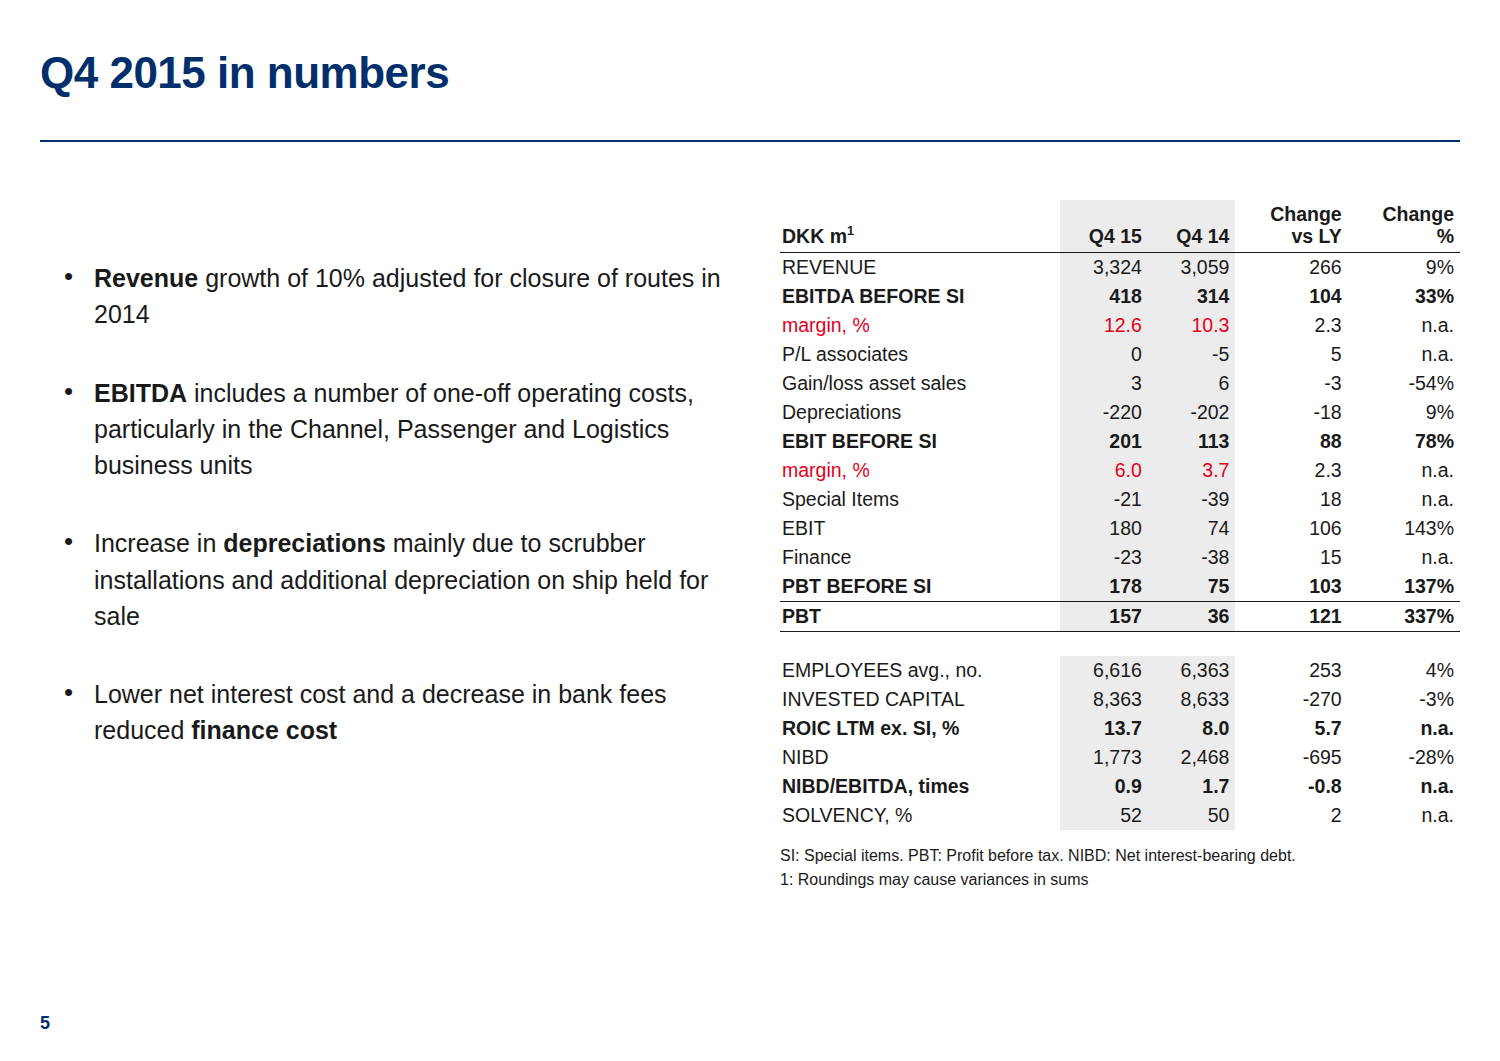Q4 2015 in numbers
Revenue growth of 10% adjusted for closure of routes in 2014
EBITDA includes a number of one-off operating costs, particularly in the Channel, Passenger and Logistics business units
Increase in depreciations mainly due to scrubber installations and additional depreciation on ship held for sale
Lower net interest cost and a decrease in bank fees reduced finance cost
| DKK m 1 | Q4 15 | Q4 14 | Change vs LY | Change % |
| --- | --- | --- | --- | --- |
| REVENUE | 3,324 | 3,059 | 266 | 9% |
| EBITDA BEFORE SI | 418 | 314 | 104 | 33% |
| margin, % | 12.6 | 10.3 | 2.3 | n.a. |
| P/L associates | 0 | -5 | 5 | n.a. |
| Gain/loss asset sales | 3 | 6 | -3 | -54% |
| Depreciations | -220 | -202 | -18 | 9% |
| EBIT BEFORE SI | 201 | 113 | 88 | 78% |
| margin, % | 6.0 | 3.7 | 2.3 | n.a. |
| Special Items | -21 | -39 | 18 | n.a. |
| EBIT | 180 | 74 | 106 | 143% |
| Finance | -23 | -38 | 15 | n.a. |
| PBT BEFORE SI | 178 | 75 | 103 | 137% |
| PBT | 157 | 36 | 121 | 337% |
| EMPLOYEES avg., no. | 6,616 | 6,363 | 253 | 4% |
| INVESTED CAPITAL | 8,363 | 8,633 | -270 | -3% |
| ROIC LTM ex. SI, % | 13.7 | 8.0 | 5.7 | n.a. |
| NIBD | 1,773 | 2,468 | -695 | -28% |
| NIBD/EBITDA, times | 0.9 | 1.7 | -0.8 | n.a. |
| SOLVENCY, % | 52 | 50 | 2 | n.a. |
SI: Special items. PBT: Profit before tax. NIBD: Net interest-bearing debt.
1: Roundings may cause variances in sums
5